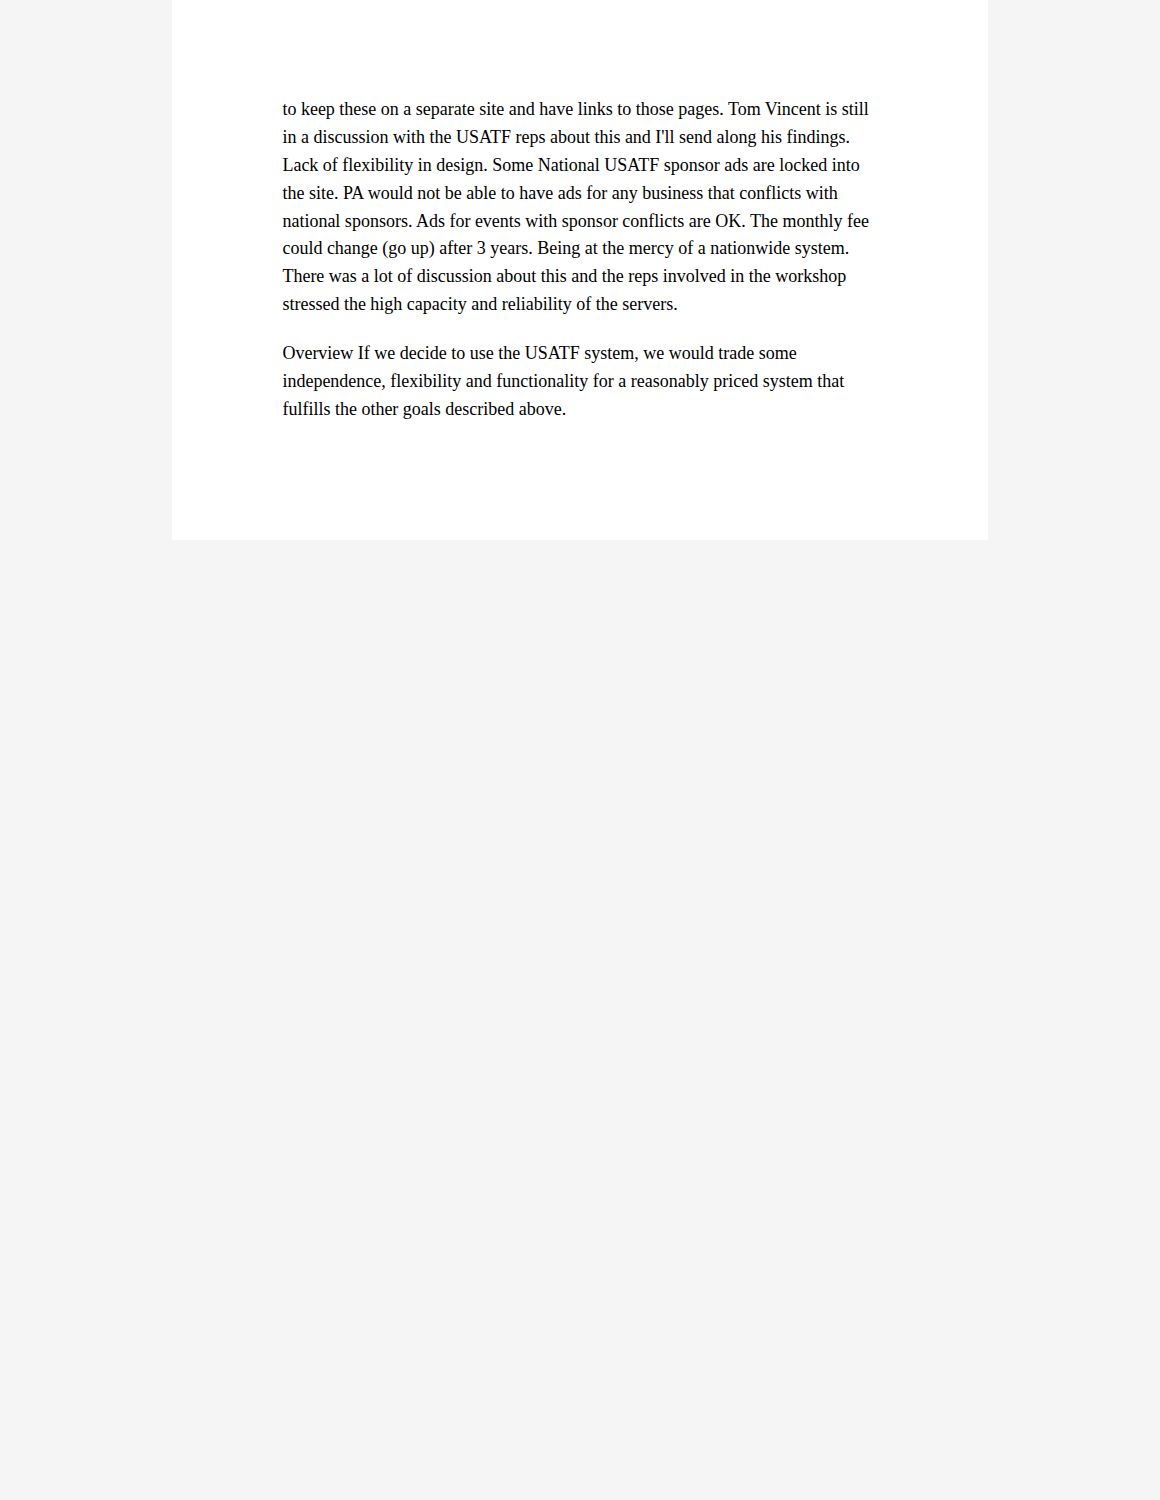to keep these on a separate site and have links to those pages. Tom Vincent is still in a discussion with the USATF reps about this and I'll send along his findings. Lack of flexibility in design. Some National USATF sponsor ads are locked into the site. PA would not be able to have ads for any business that conflicts with national sponsors. Ads for events with sponsor conflicts are OK. The monthly fee could change (go up) after 3 years. Being at the mercy of a nationwide system. There was a lot of discussion about this and the reps involved in the workshop stressed the high capacity and reliability of the servers.
Overview If we decide to use the USATF system, we would trade some independence, flexibility and functionality for a reasonably priced system that fulfills the other goals described above.